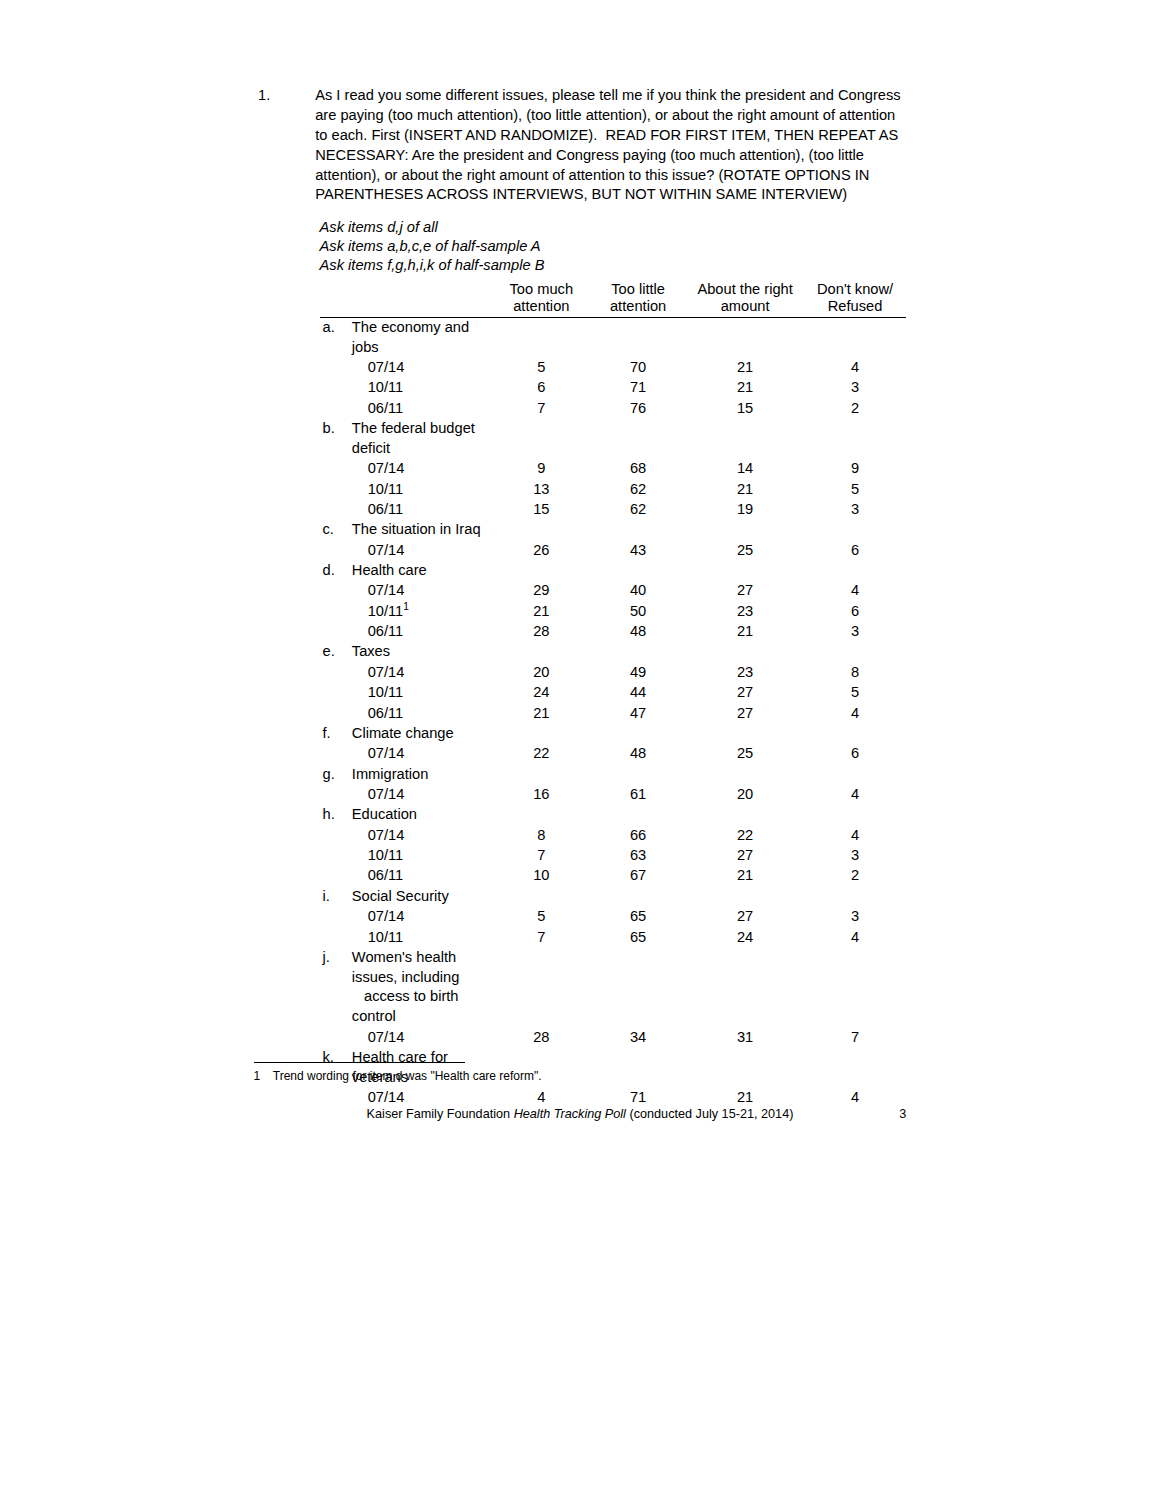1.
As I read you some different issues, please tell me if you think the president and Congress are paying (too much attention), (too little attention), or about the right amount of attention to each. First (INSERT AND RANDOMIZE). READ FOR FIRST ITEM, THEN REPEAT AS NECESSARY: Are the president and Congress paying (too much attention), (too little attention), or about the right amount of attention to this issue? (ROTATE OPTIONS IN PARENTHESES ACROSS INTERVIEWS, BUT NOT WITHIN SAME INTERVIEW)
Ask items d,j of all
Ask items a,b,c,e of half-sample A
Ask items f,g,h,i,k of half-sample B
| | Too much attention | Too little attention | About the right amount | Don't know/ Refused |
| --- | --- | --- | --- | --- |
| a. | The economy and jobs | | | | |
| | | 07/14 | 5 | 70 | 21 | 4 |
| | | 10/11 | 6 | 71 | 21 | 3 |
| | | 06/11 | 7 | 76 | 15 | 2 |
| b. | The federal budget deficit | | | | |
| | | 07/14 | 9 | 68 | 14 | 9 |
| | | 10/11 | 13 | 62 | 21 | 5 |
| | | 06/11 | 15 | 62 | 19 | 3 |
| c. | The situation in Iraq | | | | |
| | | 07/14 | 26 | 43 | 25 | 6 |
| d. | Health care | | | | |
| | | 07/14 | 29 | 40 | 27 | 4 |
| | | 10/11 1 | 21 | 50 | 23 | 6 |
| | | 06/11 | 28 | 48 | 21 | 3 |
| e. | Taxes | | | | |
| | | 07/14 | 20 | 49 | 23 | 8 |
| | | 10/11 | 24 | 44 | 27 | 5 |
| | | 06/11 | 21 | 47 | 27 | 4 |
| f. | Climate change | | | | |
| | | 07/14 | 22 | 48 | 25 | 6 |
| g. | Immigration | | | | |
| | | 07/14 | 16 | 61 | 20 | 4 |
| h. | Education | | | | |
| | | 07/14 | 8 | 66 | 22 | 4 |
| | | 10/11 | 7 | 63 | 27 | 3 |
| | | 06/11 | 10 | 67 | 21 | 2 |
| i. | Social Security | | | | |
| | | 07/14 | 5 | 65 | 27 | 3 |
| | | 10/11 | 7 | 65 | 24 | 4 |
| j. | Women's health issues, including access to birth control | | | | |
| | | 07/14 | 28 | 34 | 31 | 7 |
| k. | Health care for veterans | | | | |
| | | 07/14 | 4 | 71 | 21 | 4 |
1
Trend wording for item d was "Health care reform".
Kaiser Family Foundation Health Tracking Poll (conducted July 15-21, 2014)
3